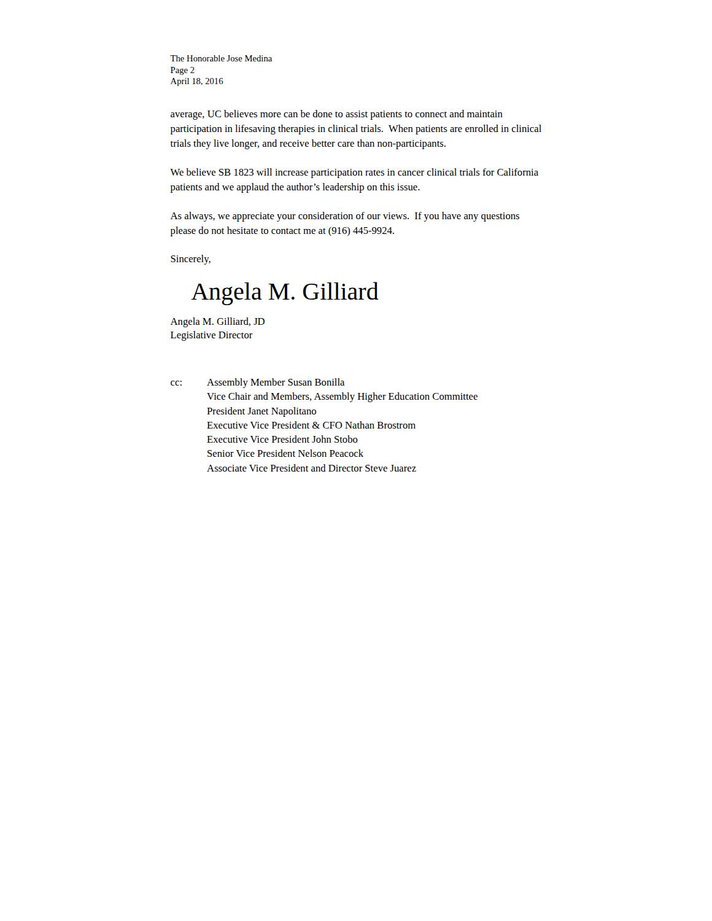The Honorable Jose Medina
Page 2
April 18, 2016
average, UC believes more can be done to assist patients to connect and maintain participation in lifesaving therapies in clinical trials. When patients are enrolled in clinical trials they live longer, and receive better care than non-participants.
We believe SB 1823 will increase participation rates in cancer clinical trials for California patients and we applaud the author’s leadership on this issue.
As always, we appreciate your consideration of our views. If you have any questions please do not hesitate to contact me at (916) 445-9924.
Sincerely,
Angela M. Gilliard
Angela M. Gilliard, JD
Legislative Director
cc:
Assembly Member Susan Bonilla
Vice Chair and Members, Assembly Higher Education Committee
President Janet Napolitano
Executive Vice President & CFO Nathan Brostrom
Executive Vice President John Stobo
Senior Vice President Nelson Peacock
Associate Vice President and Director Steve Juarez